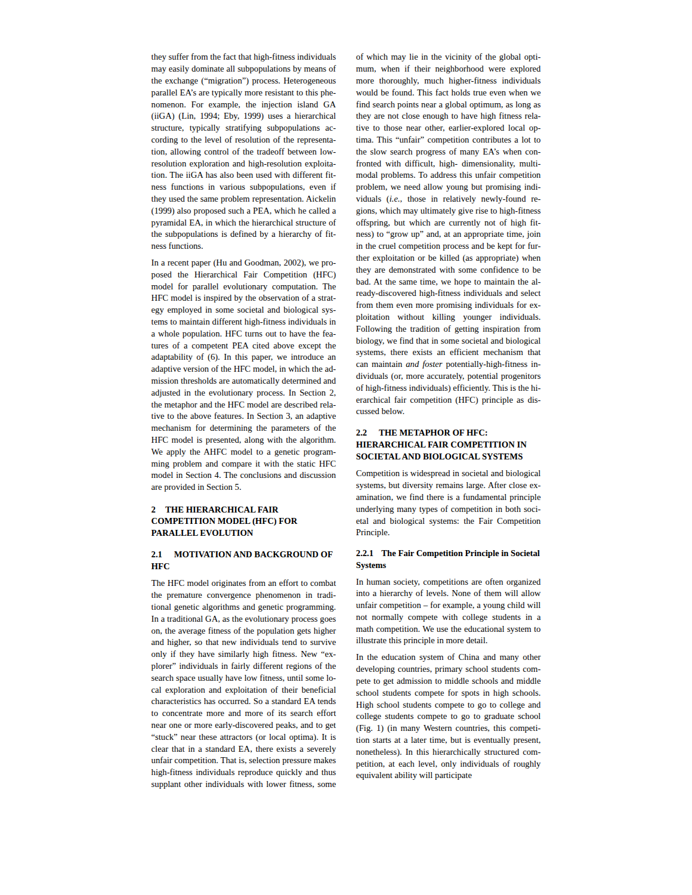they suffer from the fact that high-fitness individuals may easily dominate all subpopulations by means of the exchange (“migration”) process. Heterogeneous parallel EA’s are typically more resistant to this phenomenon. For example, the injection island GA (iiGA) (Lin, 1994; Eby, 1999) uses a hierarchical structure, typically stratifying subpopulations according to the level of resolution of the representation, allowing control of the tradeoff between low-resolution exploration and high-resolution exploitation. The iiGA has also been used with different fitness functions in various subpopulations, even if they used the same problem representation. Aickelin (1999) also proposed such a PEA, which he called a pyramidal EA, in which the hierarchical structure of the subpopulations is defined by a hierarchy of fitness functions.
In a recent paper (Hu and Goodman, 2002), we proposed the Hierarchical Fair Competition (HFC) model for parallel evolutionary computation. The HFC model is inspired by the observation of a strategy employed in some societal and biological systems to maintain different high-fitness individuals in a whole population. HFC turns out to have the features of a competent PEA cited above except the adaptability of (6). In this paper, we introduce an adaptive version of the HFC model, in which the admission thresholds are automatically determined and adjusted in the evolutionary process. In Section 2, the metaphor and the HFC model are described relative to the above features. In Section 3, an adaptive mechanism for determining the parameters of the HFC model is presented, along with the algorithm. We apply the AHFC model to a genetic programming problem and compare it with the static HFC model in Section 4. The conclusions and discussion are provided in Section 5.
2 THE HIERARCHICAL FAIR COMPETITION MODEL (HFC) FOR PARALLEL EVOLUTION
2.1 MOTIVATION AND BACKGROUND OF HFC
The HFC model originates from an effort to combat the premature convergence phenomenon in traditional genetic algorithms and genetic programming. In a traditional GA, as the evolutionary process goes on, the average fitness of the population gets higher and higher, so that new individuals tend to survive only if they have similarly high fitness. New “explorer” individuals in fairly different regions of the search space usually have low fitness, until some local exploration and exploitation of their beneficial characteristics has occurred. So a standard EA tends to concentrate more and more of its search effort near one or more early-discovered peaks, and to get “stuck” near these attractors (or local optima). It is clear that in a standard EA, there exists a severely unfair competition. That is, selection pressure makes high-fitness individuals reproduce quickly and thus supplant other individuals with lower fitness, some of which may lie in the vicinity of the global optimum, when if their neighborhood were explored more thoroughly, much higher-fitness individuals would be found. This fact holds true even when we find search points near a global optimum, as long as they are not close enough to have high fitness relative to those near other, earlier-explored local optima. This “unfair” competition contributes a lot to the slow search progress of many EA’s when confronted with difficult, high- dimensionality, multi-modal problems. To address this unfair competition problem, we need allow young but promising individuals (i.e., those in relatively newly-found regions, which may ultimately give rise to high-fitness offspring, but which are currently not of high fitness) to “grow up” and, at an appropriate time, join in the cruel competition process and be kept for further exploitation or be killed (as appropriate) when they are demonstrated with some confidence to be bad. At the same time, we hope to maintain the already-discovered high-fitness individuals and select from them even more promising individuals for exploitation without killing younger individuals. Following the tradition of getting inspiration from biology, we find that in some societal and biological systems, there exists an efficient mechanism that can maintain and foster potentially-high-fitness individuals (or, more accurately, potential progenitors of high-fitness individuals) efficiently. This is the hierarchical fair competition (HFC) principle as discussed below.
2.2 THE METAPHOR OF HFC: HIERARCHICAL FAIR COMPETITION IN SOCIETAL AND BIOLOGICAL SYSTEMS
Competition is widespread in societal and biological systems, but diversity remains large. After close examination, we find there is a fundamental principle underlying many types of competition in both societal and biological systems: the Fair Competition Principle.
2.2.1 The Fair Competition Principle in Societal Systems
In human society, competitions are often organized into a hierarchy of levels. None of them will allow unfair competition – for example, a young child will not normally compete with college students in a math competition. We use the educational system to illustrate this principle in more detail.
In the education system of China and many other developing countries, primary school students compete to get admission to middle schools and middle school students compete for spots in high schools. High school students compete to go to college and college students compete to go to graduate school (Fig. 1) (in many Western countries, this competition starts at a later time, but is eventually present, nonetheless). In this hierarchically structured competition, at each level, only individuals of roughly equivalent ability will participate